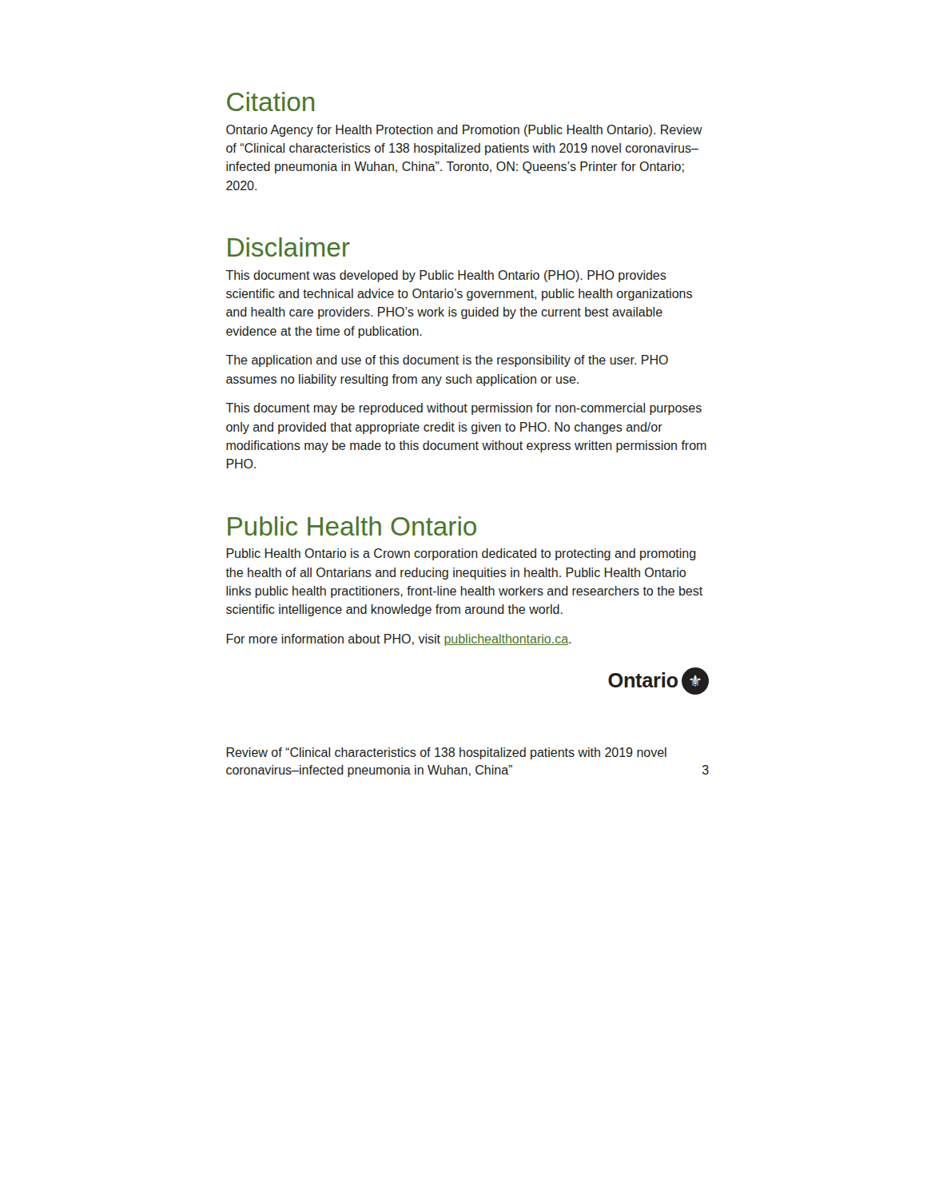Citation
Ontario Agency for Health Protection and Promotion (Public Health Ontario). Review of “Clinical characteristics of 138 hospitalized patients with 2019 novel coronavirus–infected pneumonia in Wuhan, China”. Toronto, ON: Queens’s Printer for Ontario; 2020.
Disclaimer
This document was developed by Public Health Ontario (PHO). PHO provides scientific and technical advice to Ontario’s government, public health organizations and health care providers. PHO’s work is guided by the current best available evidence at the time of publication.
The application and use of this document is the responsibility of the user. PHO assumes no liability resulting from any such application or use.
This document may be reproduced without permission for non-commercial purposes only and provided that appropriate credit is given to PHO. No changes and/or modifications may be made to this document without express written permission from PHO.
Public Health Ontario
Public Health Ontario is a Crown corporation dedicated to protecting and promoting the health of all Ontarians and reducing inequities in health. Public Health Ontario links public health practitioners, front-line health workers and researchers to the best scientific intelligence and knowledge from around the world.
For more information about PHO, visit publichealthontario.ca.
Ontario ⚜
Review of “Clinical characteristics of 138 hospitalized patients with 2019 novel coronavirus–infected pneumonia in Wuhan, China”
3